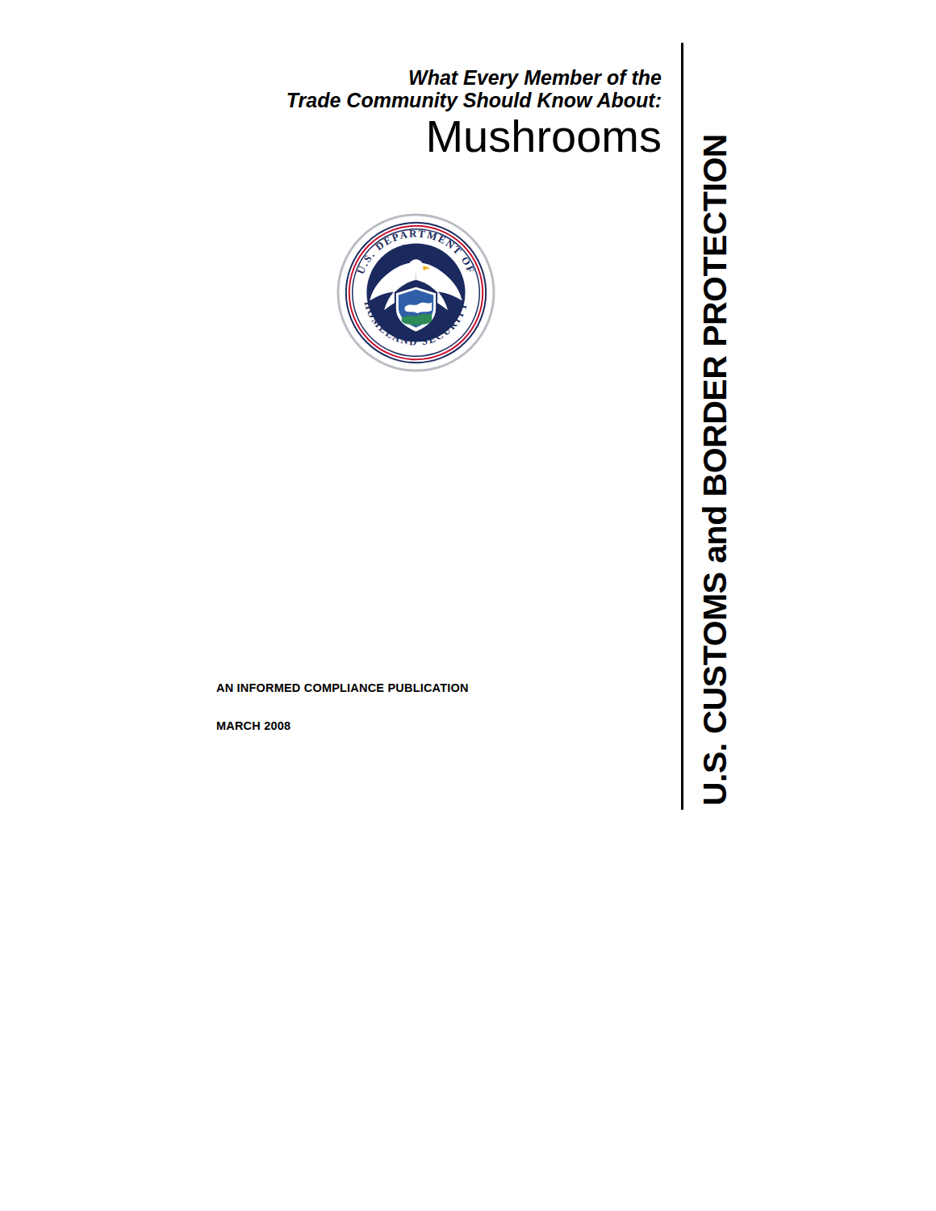What Every Member of the
Trade Community Should Know About:
Mushrooms
U.S. DEPARTMENT OF HOMELAND SECURITY
AN INFORMED COMPLIANCE PUBLICATION
MARCH 2008
U.S. CUSTOMS and BORDER PROTECTION